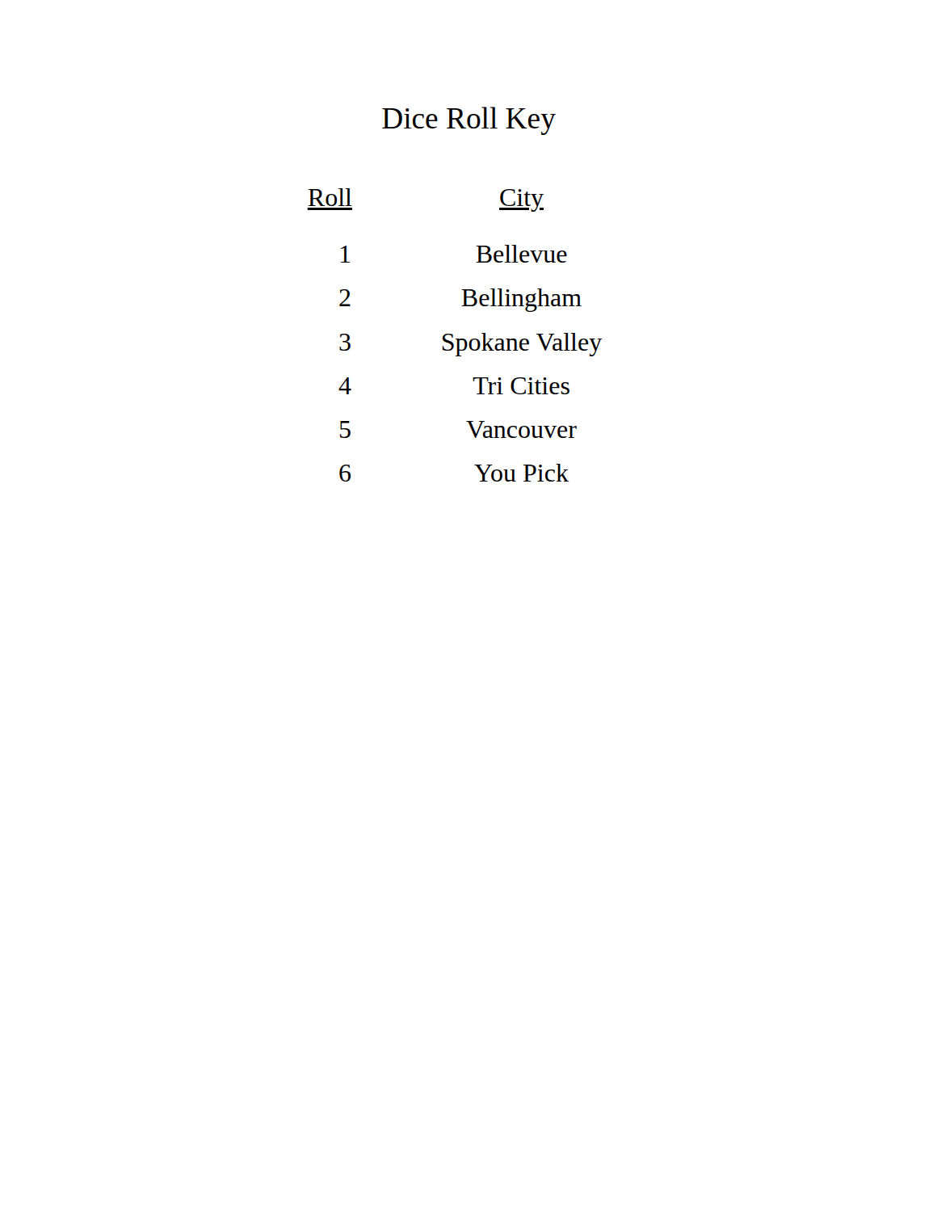Dice Roll Key
| Roll | City |
| --- | --- |
| 1 | Bellevue |
| 2 | Bellingham |
| 3 | Spokane Valley |
| 4 | Tri Cities |
| 5 | Vancouver |
| 6 | You Pick |